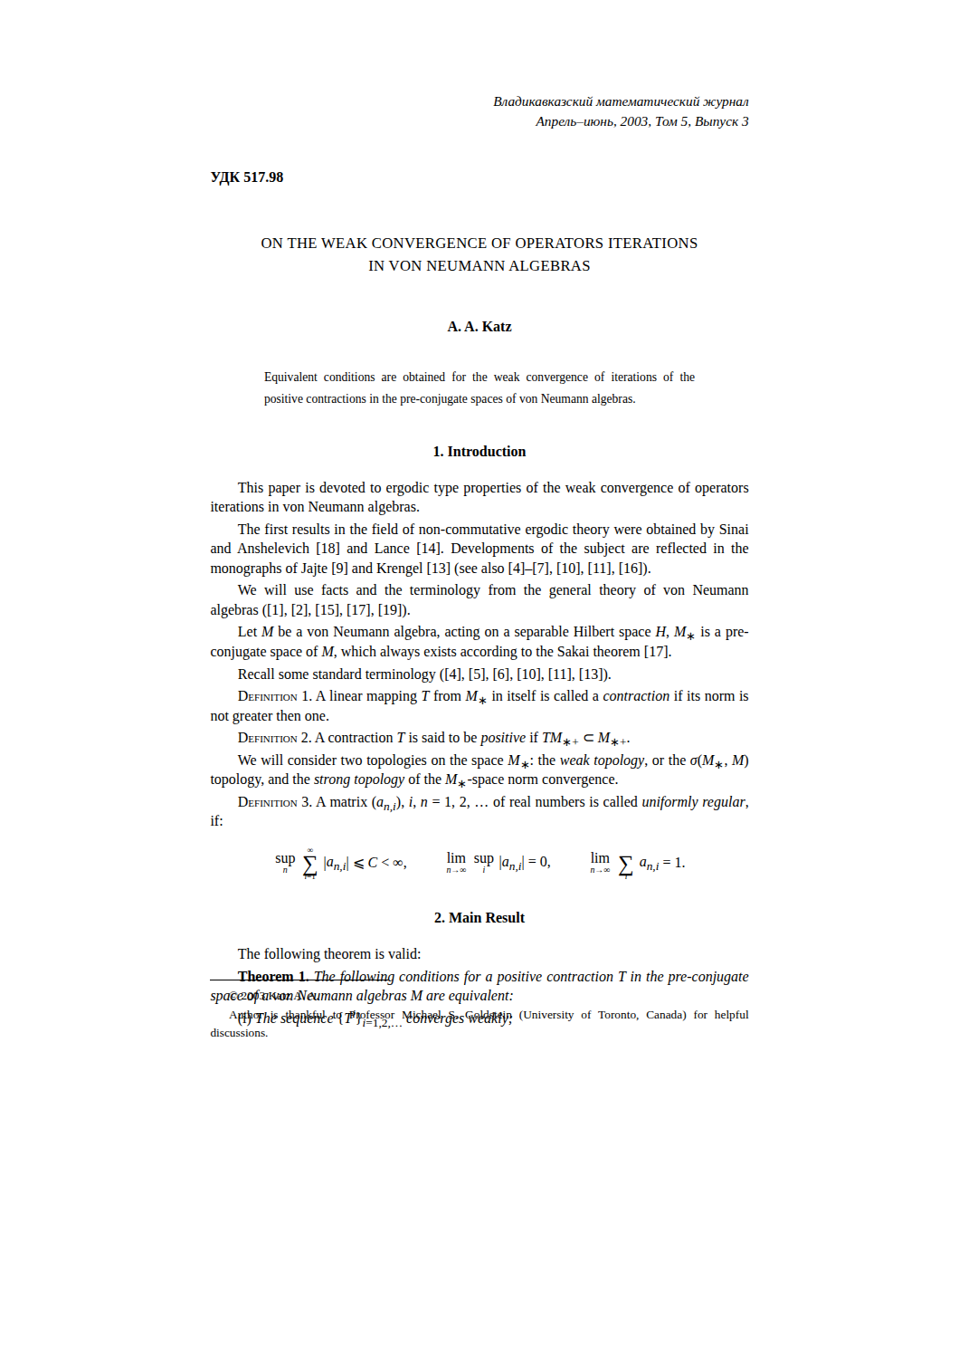Владикавказский математический журнал
Апрель–июнь, 2003, Том 5, Выпуск 3
УДК 517.98
ON THE WEAK CONVERGENCE OF OPERATORS ITERATIONS
IN VON NEUMANN ALGEBRAS
A. A. Katz
Equivalent conditions are obtained for the weak convergence of iterations of the positive contractions in the pre-conjugate spaces of von Neumann algebras.
1. Introduction
This paper is devoted to ergodic type properties of the weak convergence of operators iterations in von Neumann algebras.
The first results in the field of non-commutative ergodic theory were obtained by Sinai and Anshelevich [18] and Lance [14]. Developments of the subject are reflected in the monographs of Jajte [9] and Krengel [13] (see also [4]–[7], [10], [11], [16]).
We will use facts and the terminology from the general theory of von Neumann algebras ([1], [2], [15], [17], [19]).
Let M be a von Neumann algebra, acting on a separable Hilbert space H, M∗ is a pre-conjugate space of M, which always exists according to the Sakai theorem [17].
Recall some standard terminology ([4], [5], [6], [10], [11], [13]).
Definition 1. A linear mapping T from M∗ in itself is called a contraction if its norm is not greater then one.
Definition 2. A contraction T is said to be positive if TM∗+ ⊂ M∗+.
We will consider two topologies on the space M∗: the weak topology, or the σ(M∗, M) topology, and the strong topology of the M∗-space norm convergence.
Definition 3. A matrix (an,i), i, n = 1, 2, … of real numbers is called uniformly regular, if:
sup n ∞∑i=1 |an,i| ⩽ C < ∞, lim n→∞ sup i |an,i| = 0, lim n→∞ ∑i an,i = 1.
2. Main Result
The following theorem is valid:
Theorem 1. The following conditions for a positive contraction T in the pre-conjugate space of a von Neumann algebras M are equivalent:
(i) The sequence {Ti}i=1,2,… converges weakly;
© 2003 Katz A. A.
Author is thankful to Professor Michael S. Goldstein (University of Toronto, Canada) for helpful discussions.